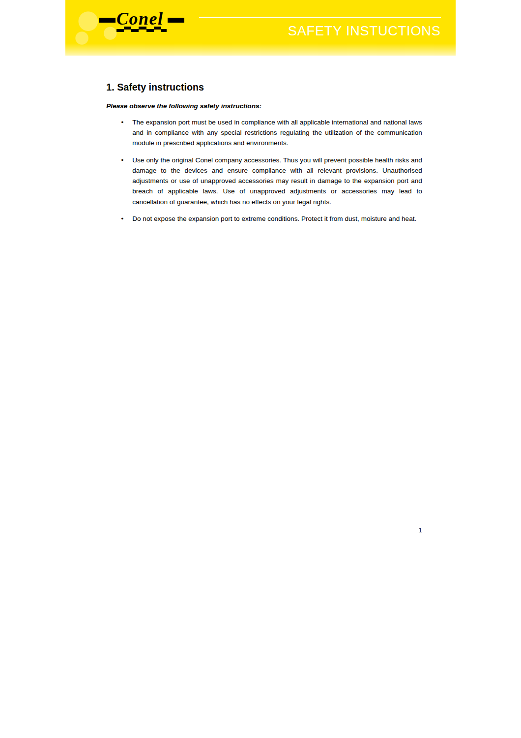Conel
SAFETY INSTUCTIONS
1. Safety instructions
Please observe the following safety instructions:
The expansion port must be used in compliance with all applicable international and national laws and in compliance with any special restrictions regulating the utilization of the communication module in prescribed applications and environments.
Use only the original Conel company accessories. Thus you will prevent possible health risks and damage to the devices and ensure compliance with all relevant provisions. Unauthorised adjustments or use of unapproved accessories may result in damage to the expansion port and breach of applicable laws. Use of unapproved adjustments or accessories may lead to cancellation of guarantee, which has no effects on your legal rights.
Do not expose the expansion port to extreme conditions. Protect it from dust, moisture and heat.
1